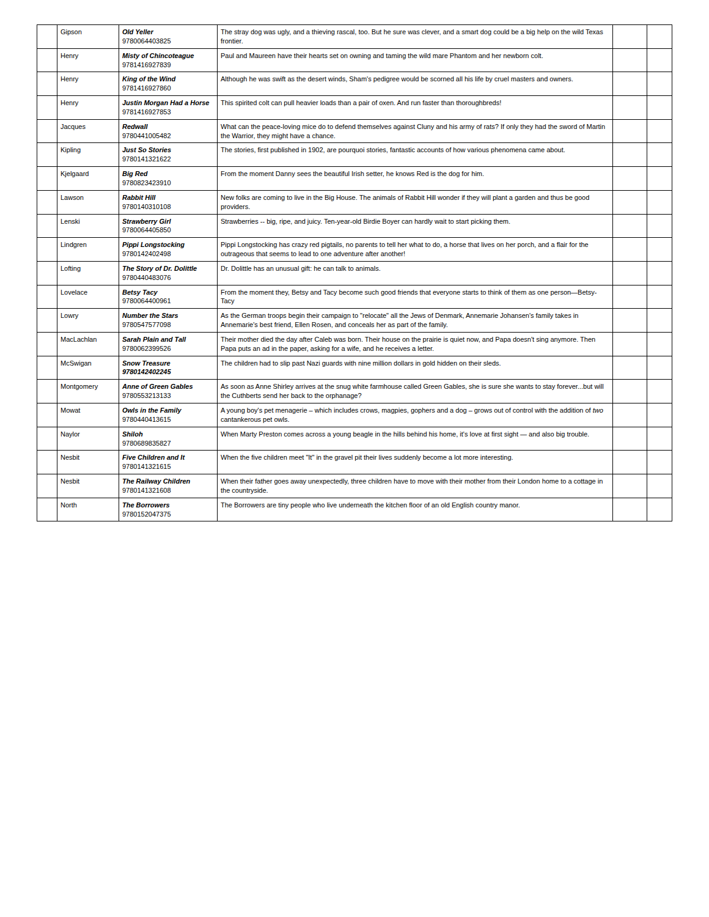| | Gipson | Old Yeller 9780064403825 | The stray dog was ugly, and a thieving rascal, too. But he sure was clever, and a smart dog could be a big help on the wild Texas frontier. | | |
| | Henry | Misty of Chincoteague 9781416927839 | Paul and Maureen have their hearts set on owning and taming the wild mare Phantom and her newborn colt. | | |
| | Henry | King of the Wind 9781416927860 | Although he was swift as the desert winds, Sham's pedigree would be scorned all his life by cruel masters and owners. | | |
| | Henry | Justin Morgan Had a Horse 9781416927853 | This spirited colt can pull heavier loads than a pair of oxen. And run faster than thoroughbreds! | | |
| | Jacques | Redwall 9780441005482 | What can the peace-loving mice do to defend themselves against Cluny and his army of rats? If only they had the sword of Martin the Warrior, they might have a chance. | | |
| | Kipling | Just So Stories 9780141321622 | The stories, first published in 1902, are pourquoi stories, fantastic accounts of how various phenomena came about. | | |
| | Kjelgaard | Big Red 9780823423910 | From the moment Danny sees the beautiful Irish setter, he knows Red is the dog for him. | | |
| | Lawson | Rabbit Hill 9780140310108 | New folks are coming to live in the Big House. The animals of Rabbit Hill wonder if they will plant a garden and thus be good providers. | | |
| | Lenski | Strawberry Girl 9780064405850 | Strawberries -- big, ripe, and juicy. Ten-year-old Birdie Boyer can hardly wait to start picking them. | | |
| | Lindgren | Pippi Longstocking 9780142402498 | Pippi Longstocking has crazy red pigtails, no parents to tell her what to do, a horse that lives on her porch, and a flair for the outrageous that seems to lead to one adventure after another! | | |
| | Lofting | The Story of Dr. Dolittle 9780440483076 | Dr. Dolittle has an unusual gift: he can talk to animals. | | |
| | Lovelace | Betsy Tacy 9780064400961 | From the moment they, Betsy and Tacy become such good friends that everyone starts to think of them as one person—Betsy-Tacy | | |
| | Lowry | Number the Stars 9780547577098 | As the German troops begin their campaign to "relocate" all the Jews of Denmark, Annemarie Johansen's family takes in Annemarie's best friend, Ellen Rosen, and conceals her as part of the family. | | |
| | MacLachlan | Sarah Plain and Tall 9780062399526 | Their mother died the day after Caleb was born. Their house on the prairie is quiet now, and Papa doesn't sing anymore. Then Papa puts an ad in the paper, asking for a wife, and he receives a letter. | | |
| | McSwigan | Snow Treasure 9780142402245 | The children had to slip past Nazi guards with nine million dollars in gold hidden on their sleds. | | |
| | Montgomery | Anne of Green Gables 9780553213133 | As soon as Anne Shirley arrives at the snug white farmhouse called Green Gables, she is sure she wants to stay forever...but will the Cuthberts send her back to the orphanage? | | |
| | Mowat | Owls in the Family 9780440413615 | A young boy's pet menagerie – which includes crows, magpies, gophers and a dog – grows out of control with the addition of two cantankerous pet owls. | | |
| | Naylor | Shiloh 9780689835827 | When Marty Preston comes across a young beagle in the hills behind his home, it's love at first sight — and also big trouble. | | |
| | Nesbit | Five Children and It 9780141321615 | When the five children meet "It" in the gravel pit their lives suddenly become a lot more interesting. | | |
| | Nesbit | The Railway Children 9780141321608 | When their father goes away unexpectedly, three children have to move with their mother from their London home to a cottage in the countryside. | | |
| | North | The Borrowers 9780152047375 | The Borrowers are tiny people who live underneath the kitchen floor of an old English country manor. | | |